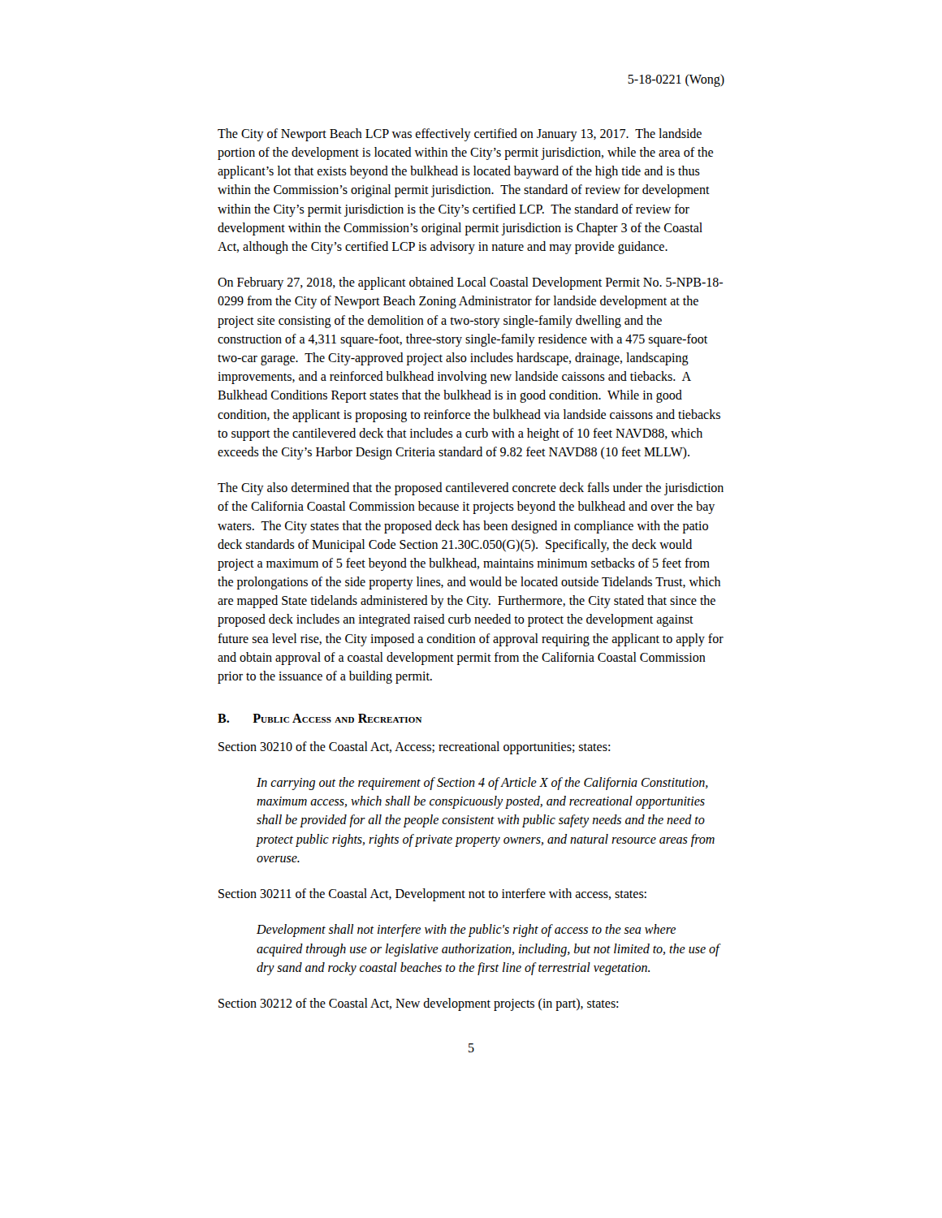5-18-0221 (Wong)
The City of Newport Beach LCP was effectively certified on January 13, 2017. The landside portion of the development is located within the City’s permit jurisdiction, while the area of the applicant’s lot that exists beyond the bulkhead is located bayward of the high tide and is thus within the Commission’s original permit jurisdiction. The standard of review for development within the City’s permit jurisdiction is the City’s certified LCP. The standard of review for development within the Commission’s original permit jurisdiction is Chapter 3 of the Coastal Act, although the City’s certified LCP is advisory in nature and may provide guidance.
On February 27, 2018, the applicant obtained Local Coastal Development Permit No. 5-NPB-18-0299 from the City of Newport Beach Zoning Administrator for landside development at the project site consisting of the demolition of a two-story single-family dwelling and the construction of a 4,311 square-foot, three-story single-family residence with a 475 square-foot two-car garage. The City-approved project also includes hardscape, drainage, landscaping improvements, and a reinforced bulkhead involving new landside caissons and tiebacks. A Bulkhead Conditions Report states that the bulkhead is in good condition. While in good condition, the applicant is proposing to reinforce the bulkhead via landside caissons and tiebacks to support the cantilevered deck that includes a curb with a height of 10 feet NAVD88, which exceeds the City’s Harbor Design Criteria standard of 9.82 feet NAVD88 (10 feet MLLW).
The City also determined that the proposed cantilevered concrete deck falls under the jurisdiction of the California Coastal Commission because it projects beyond the bulkhead and over the bay waters. The City states that the proposed deck has been designed in compliance with the patio deck standards of Municipal Code Section 21.30C.050(G)(5). Specifically, the deck would project a maximum of 5 feet beyond the bulkhead, maintains minimum setbacks of 5 feet from the prolongations of the side property lines, and would be located outside Tidelands Trust, which are mapped State tidelands administered by the City. Furthermore, the City stated that since the proposed deck includes an integrated raised curb needed to protect the development against future sea level rise, the City imposed a condition of approval requiring the applicant to apply for and obtain approval of a coastal development permit from the California Coastal Commission prior to the issuance of a building permit.
B. Public Access and Recreation
Section 30210 of the Coastal Act, Access; recreational opportunities; states:
In carrying out the requirement of Section 4 of Article X of the California Constitution, maximum access, which shall be conspicuously posted, and recreational opportunities shall be provided for all the people consistent with public safety needs and the need to protect public rights, rights of private property owners, and natural resource areas from overuse.
Section 30211 of the Coastal Act, Development not to interfere with access, states:
Development shall not interfere with the public's right of access to the sea where acquired through use or legislative authorization, including, but not limited to, the use of dry sand and rocky coastal beaches to the first line of terrestrial vegetation.
Section 30212 of the Coastal Act, New development projects (in part), states:
5